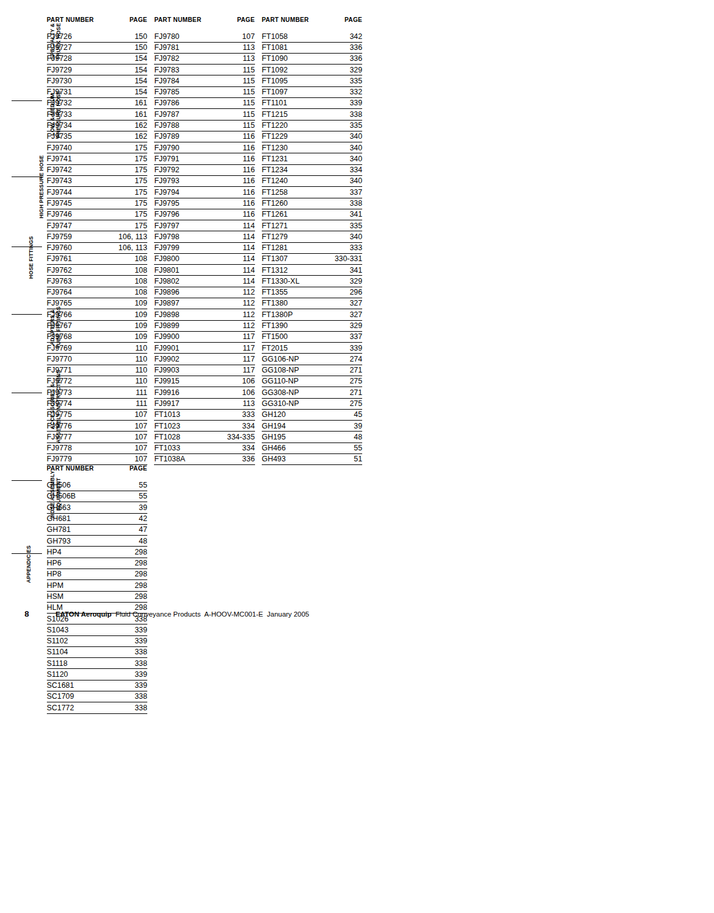SPECIALTY &
TRUCK HOSE
LOW & MEDIUM
PRESSURE HOSE
HIGH PRESSURE HOSE
HOSE FITTINGS
ADAPTERS &
TUBE FITTINGS
ACCESSORIES &
ASSEMBLY INSTRUCTIONS
HOSE ASSEMBLY
EQUIPMENT
APPENDICIES
| PART NUMBER | PAGE |
| --- | --- |
| FJ9726 | 150 |
| FJ9727 | 150 |
| FJ9728 | 154 |
| FJ9729 | 154 |
| FJ9730 | 154 |
| FJ9731 | 154 |
| FJ9732 | 161 |
| FJ9733 | 161 |
| FJ9734 | 162 |
| FJ9735 | 162 |
| FJ9740 | 175 |
| FJ9741 | 175 |
| FJ9742 | 175 |
| FJ9743 | 175 |
| FJ9744 | 175 |
| FJ9745 | 175 |
| FJ9746 | 175 |
| FJ9747 | 175 |
| FJ9759 | 106, 113 |
| FJ9760 | 106, 113 |
| FJ9761 | 108 |
| FJ9762 | 108 |
| FJ9763 | 108 |
| FJ9764 | 108 |
| FJ9765 | 109 |
| FJ9766 | 109 |
| FJ9767 | 109 |
| FJ9768 | 109 |
| FJ9769 | 110 |
| FJ9770 | 110 |
| FJ9771 | 110 |
| FJ9772 | 110 |
| FJ9773 | 111 |
| FJ9774 | 111 |
| FJ9775 | 107 |
| FJ9776 | 107 |
| FJ9777 | 107 |
| FJ9778 | 107 |
| FJ9779 | 107 |
| PART NUMBER | PAGE |
| --- | --- |
| FJ9780 | 107 |
| FJ9781 | 113 |
| FJ9782 | 113 |
| FJ9783 | 115 |
| FJ9784 | 115 |
| FJ9785 | 115 |
| FJ9786 | 115 |
| FJ9787 | 115 |
| FJ9788 | 115 |
| FJ9789 | 116 |
| FJ9790 | 116 |
| FJ9791 | 116 |
| FJ9792 | 116 |
| FJ9793 | 116 |
| FJ9794 | 116 |
| FJ9795 | 116 |
| FJ9796 | 116 |
| FJ9797 | 114 |
| FJ9798 | 114 |
| FJ9799 | 114 |
| FJ9800 | 114 |
| FJ9801 | 114 |
| FJ9802 | 114 |
| FJ9896 | 112 |
| FJ9897 | 112 |
| FJ9898 | 112 |
| FJ9899 | 112 |
| FJ9900 | 117 |
| FJ9901 | 117 |
| FJ9902 | 117 |
| FJ9903 | 117 |
| FJ9915 | 106 |
| FJ9916 | 106 |
| FJ9917 | 113 |
| FT1013 | 333 |
| FT1023 | 334 |
| FT1028 | 334-335 |
| FT1033 | 334 |
| FT1038A | 336 |
| PART NUMBER | PAGE |
| --- | --- |
| FT1058 | 342 |
| FT1081 | 336 |
| FT1090 | 336 |
| FT1092 | 329 |
| FT1095 | 335 |
| FT1097 | 332 |
| FT1101 | 339 |
| FT1215 | 338 |
| FT1220 | 335 |
| FT1229 | 340 |
| FT1230 | 340 |
| FT1231 | 340 |
| FT1234 | 334 |
| FT1240 | 340 |
| FT1258 | 337 |
| FT1260 | 338 |
| FT1261 | 341 |
| FT1271 | 335 |
| FT1279 | 340 |
| FT1281 | 333 |
| FT1307 | 330-331 |
| FT1312 | 341 |
| FT1330-XL | 329 |
| FT1355 | 296 |
| FT1380 | 327 |
| FT1380P | 327 |
| FT1390 | 329 |
| FT1500 | 337 |
| FT2015 | 339 |
| GG106-NP | 274 |
| GG108-NP | 271 |
| GG110-NP | 275 |
| GG308-NP | 271 |
| GG310-NP | 275 |
| GH120 | 45 |
| GH194 | 39 |
| GH195 | 48 |
| GH466 | 55 |
| GH493 | 51 |
| PART NUMBER | PAGE |
| --- | --- |
| GH506 | 55 |
| GH506B | 55 |
| GH663 | 39 |
| GH681 | 42 |
| GH781 | 47 |
| GH793 | 48 |
| HP4 | 298 |
| HP6 | 298 |
| HP8 | 298 |
| HPM | 298 |
| HSM | 298 |
| HLM | 298 |
| S1026 | 338 |
| S1043 | 339 |
| S1102 | 339 |
| S1104 | 338 |
| S1118 | 338 |
| S1120 | 339 |
| SC1681 | 339 |
| SC1709 | 338 |
| SC1772 | 338 |
8 EATON Aeroquip Fluid Conveyance Products A-HOOV-MC001-E January 2005